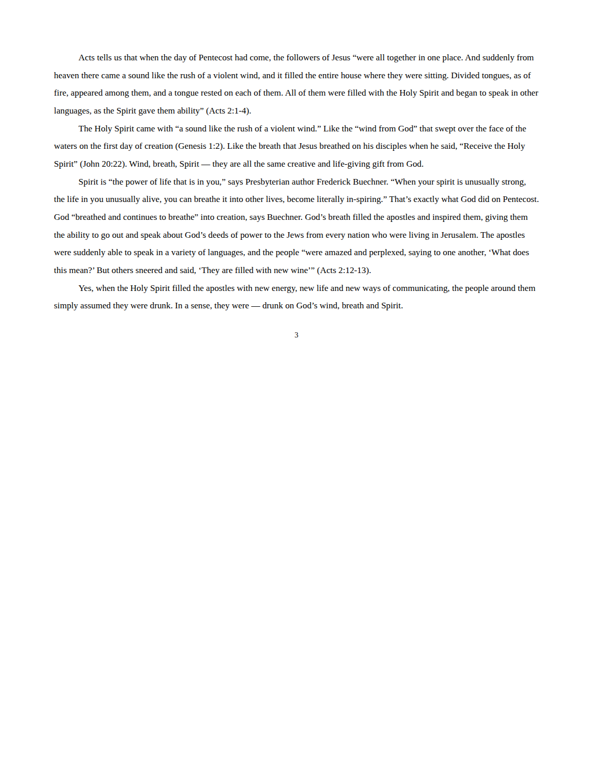Acts tells us that when the day of Pentecost had come, the followers of Jesus “were all together in one place. And suddenly from heaven there came a sound like the rush of a violent wind, and it filled the entire house where they were sitting. Divided tongues, as of fire, appeared among them, and a tongue rested on each of them. All of them were filled with the Holy Spirit and began to speak in other languages, as the Spirit gave them ability” (Acts 2:1-4).
The Holy Spirit came with “a sound like the rush of a violent wind.” Like the “wind from God” that swept over the face of the waters on the first day of creation (Genesis 1:2). Like the breath that Jesus breathed on his disciples when he said, “Receive the Holy Spirit” (John 20:22). Wind, breath, Spirit — they are all the same creative and life-giving gift from God.
Spirit is “the power of life that is in you,” says Presbyterian author Frederick Buechner. “When your spirit is unusually strong, the life in you unusually alive, you can breathe it into other lives, become literally in-spiring.” That’s exactly what God did on Pentecost. God “breathed and continues to breathe” into creation, says Buechner. God’s breath filled the apostles and inspired them, giving them the ability to go out and speak about God’s deeds of power to the Jews from every nation who were living in Jerusalem. The apostles were suddenly able to speak in a variety of languages, and the people “were amazed and perplexed, saying to one another, ‘What does this mean?’ But others sneered and said, ‘They are filled with new wine’” (Acts 2:12-13).
Yes, when the Holy Spirit filled the apostles with new energy, new life and new ways of communicating, the people around them simply assumed they were drunk. In a sense, they were — drunk on God’s wind, breath and Spirit.
3